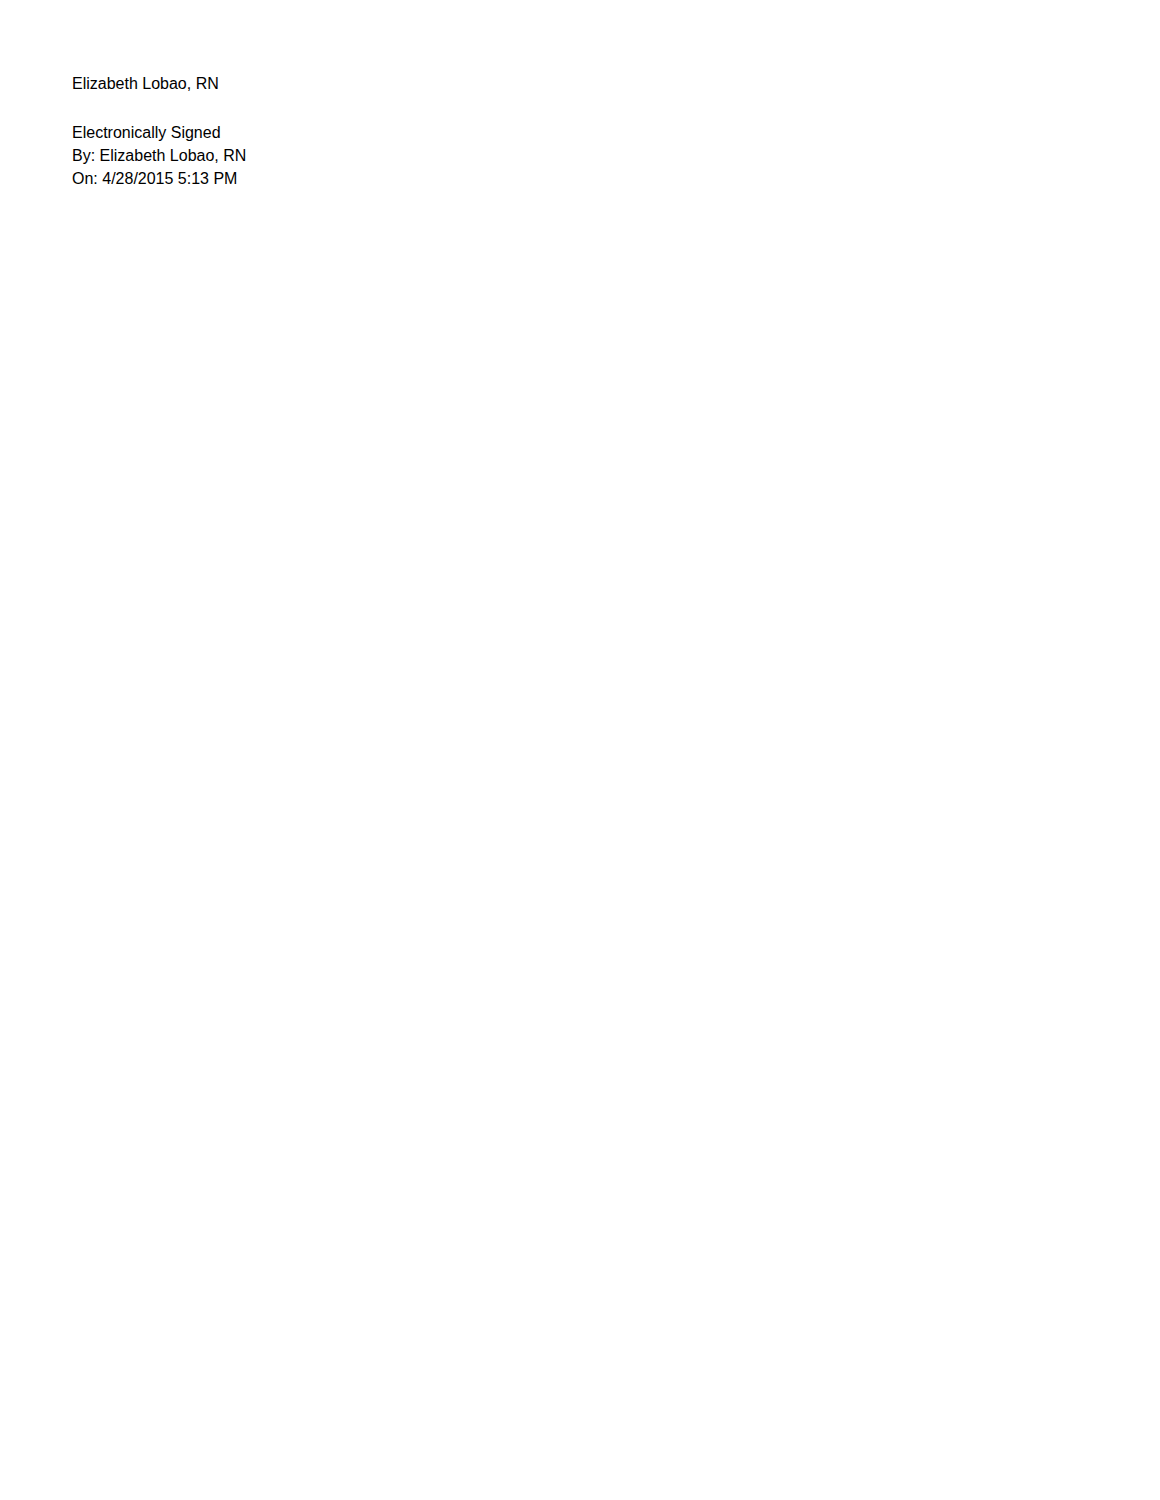Elizabeth Lobao, RN
Electronically Signed
By: Elizabeth Lobao, RN
On: 4/28/2015 5:13 PM